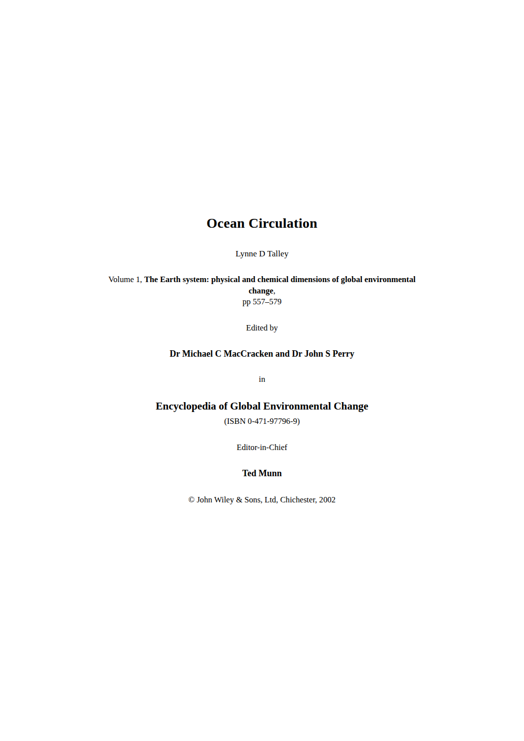Ocean Circulation
Lynne D Talley
Volume 1, The Earth system: physical and chemical dimensions of global environmental change, pp 557–579
Edited by
Dr Michael C MacCracken and Dr John S Perry
in
Encyclopedia of Global Environmental Change
(ISBN 0-471-97796-9)
Editor-in-Chief
Ted Munn
© John Wiley & Sons, Ltd, Chichester, 2002